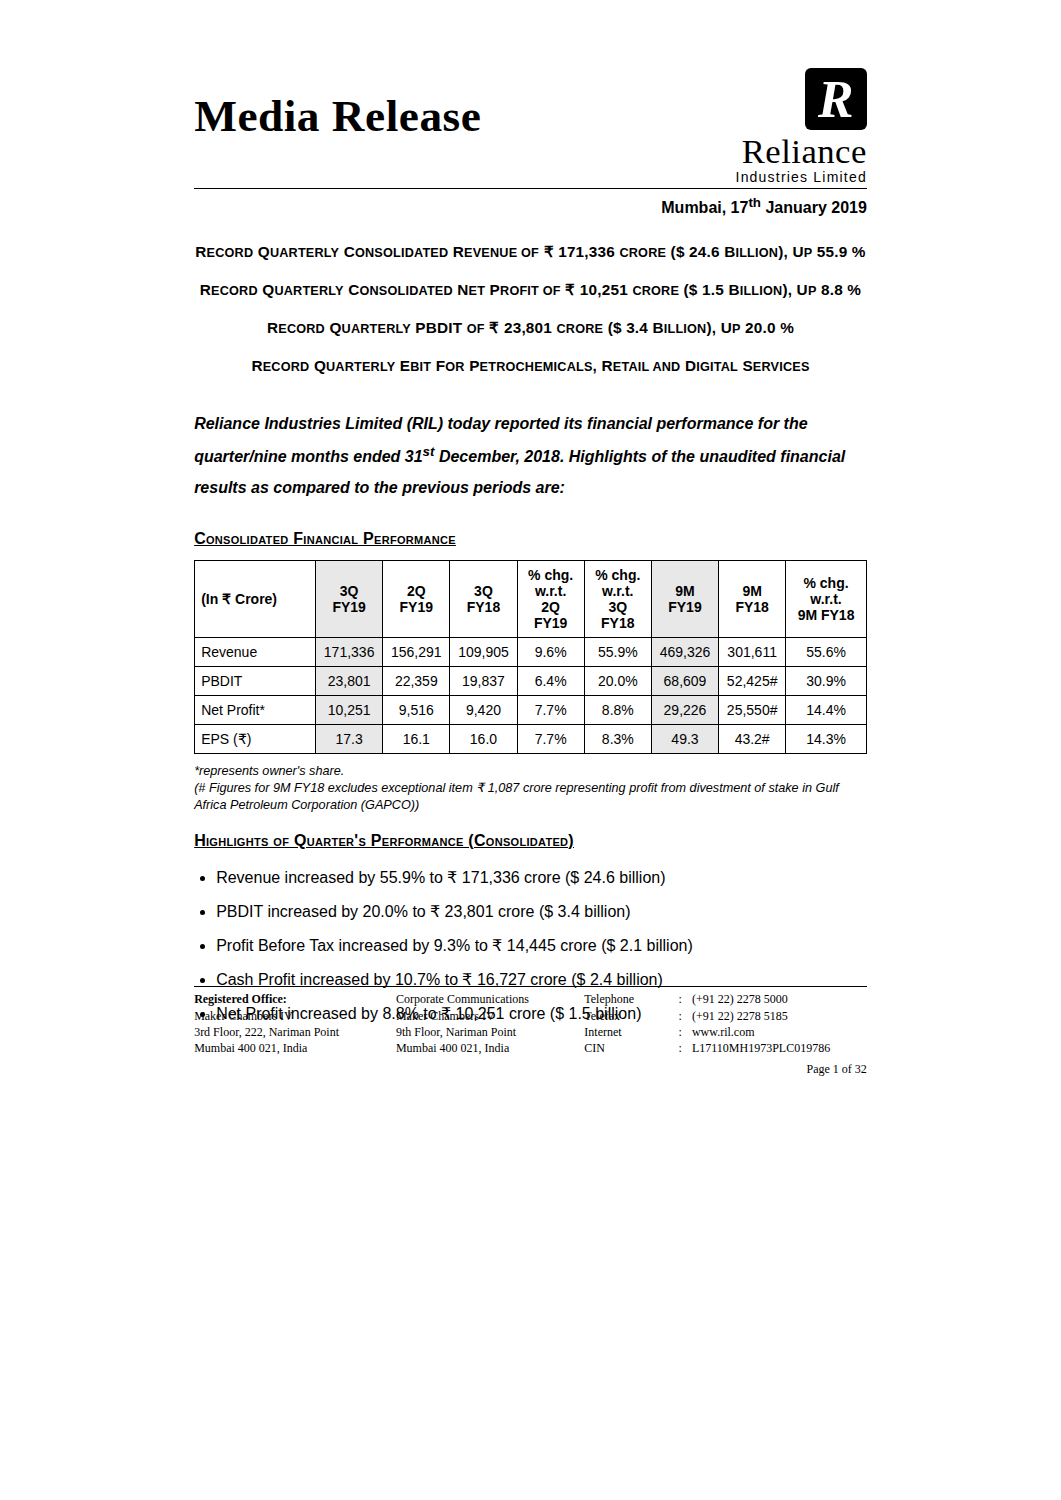Media Release
R Reliance Industries Limited
Mumbai, 17th January 2019
RECORD QUARTERLY CONSOLIDATED REVENUE OF ₹ 171,336 CRORE ($ 24.6 BILLION), UP 55.9 %
RECORD QUARTERLY CONSOLIDATED NET PROFIT OF ₹ 10,251 CRORE ($ 1.5 BILLION), UP 8.8 %
RECORD QUARTERLY PBDIT OF ₹ 23,801 CRORE ($ 3.4 BILLION), UP 20.0 %
RECORD QUARTERLY EBIT FOR PETROCHEMICALS, RETAIL AND DIGITAL SERVICES
Reliance Industries Limited (RIL) today reported its financial performance for the quarter/nine months ended 31st December, 2018. Highlights of the unaudited financial results as compared to the previous periods are:
Consolidated Financial Performance
| (In ₹ Crore) | 3Q FY19 | 2Q FY19 | 3Q FY18 | % chg. w.r.t. 2Q FY19 | % chg. w.r.t. 3Q FY18 | 9M FY19 | 9M FY18 | % chg. w.r.t. 9M FY18 |
| --- | --- | --- | --- | --- | --- | --- | --- | --- |
| Revenue | 171,336 | 156,291 | 109,905 | 9.6% | 55.9% | 469,326 | 301,611 | 55.6% |
| PBDIT | 23,801 | 22,359 | 19,837 | 6.4% | 20.0% | 68,609 | 52,425# | 30.9% |
| Net Profit* | 10,251 | 9,516 | 9,420 | 7.7% | 8.8% | 29,226 | 25,550# | 14.4% |
| EPS ( ₹ ) | 17.3 | 16.1 | 16.0 | 7.7% | 8.3% | 49.3 | 43.2# | 14.3% |
*represents owner's share.
(# Figures for 9M FY18 excludes exceptional item ₹ 1,087 crore representing profit from divestment of stake in Gulf Africa Petroleum Corporation (GAPCO))
Highlights of Quarter's Performance (Consolidated)
Revenue increased by 55.9% to ₹ 171,336 crore ($ 24.6 billion)
PBDIT increased by 20.0% to ₹ 23,801 crore ($ 3.4 billion)
Profit Before Tax increased by 9.3% to ₹ 14,445 crore ($ 2.1 billion)
Cash Profit increased by 10.7% to ₹ 16,727 crore ($ 2.4 billion)
Net Profit increased by 8.8% to ₹ 10,251 crore ($ 1.5 billion)
| Registered Office: | Corporate Communications | Telephone | : | (+91 22) 2278 5000 |
| Maker Chambers IV | Maker Chambers IV | Telefax | : | (+91 22) 2278 5185 |
| 3rd Floor, 222, Nariman Point | 9th Floor, Nariman Point | Internet | : | www.ril.com |
| Mumbai 400 021, India | Mumbai 400 021, India | CIN | : | L17110MH1973PLC019786 |
Page 1 of 32